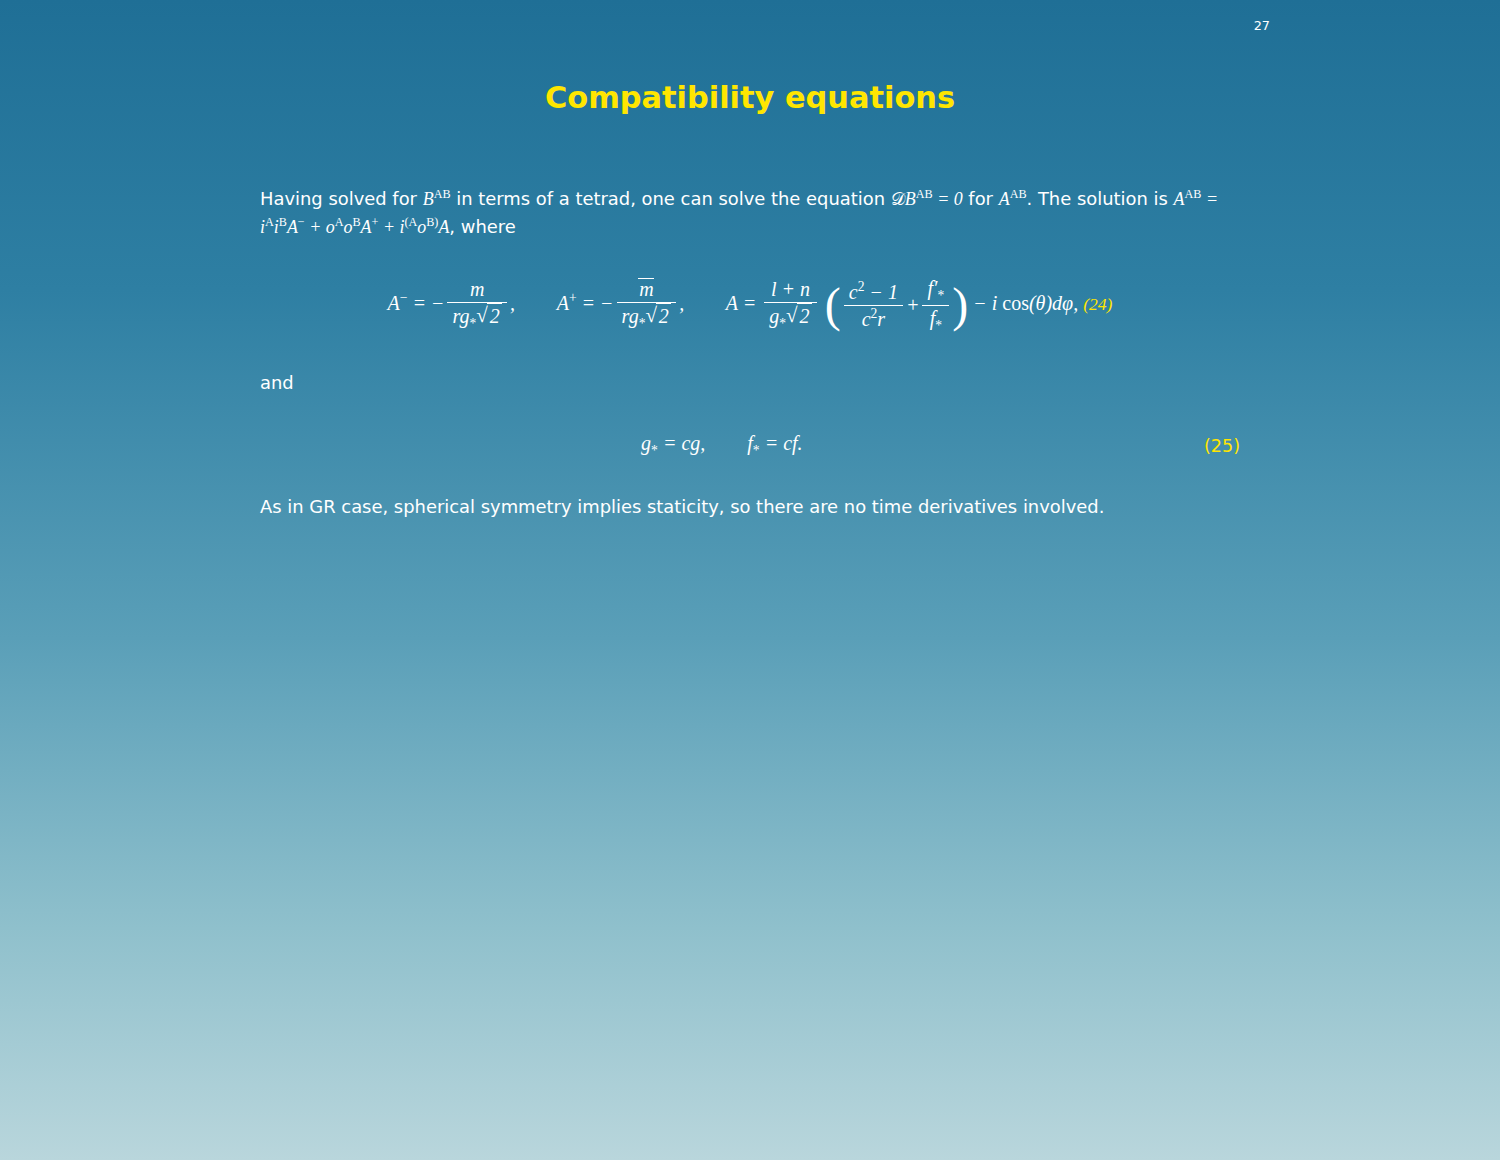27
Compatibility equations
Having solved for BAB in terms of a tetrad, one can solve the equation 𝒟BAB = 0 for AAB. The solution is AAB = iAiBA− + oAoBA+ + i(AoB)A, where
A− = −mrg*2, A+ = −mrg*2, A = l + n g*2 ( c2 − 1 c2r + f′*f* ) − i cos(θ)dφ, (24)
and
g* = cg, f* = cf.
(25)
As in GR case, spherical symmetry implies staticity, so there are no time derivatives involved.